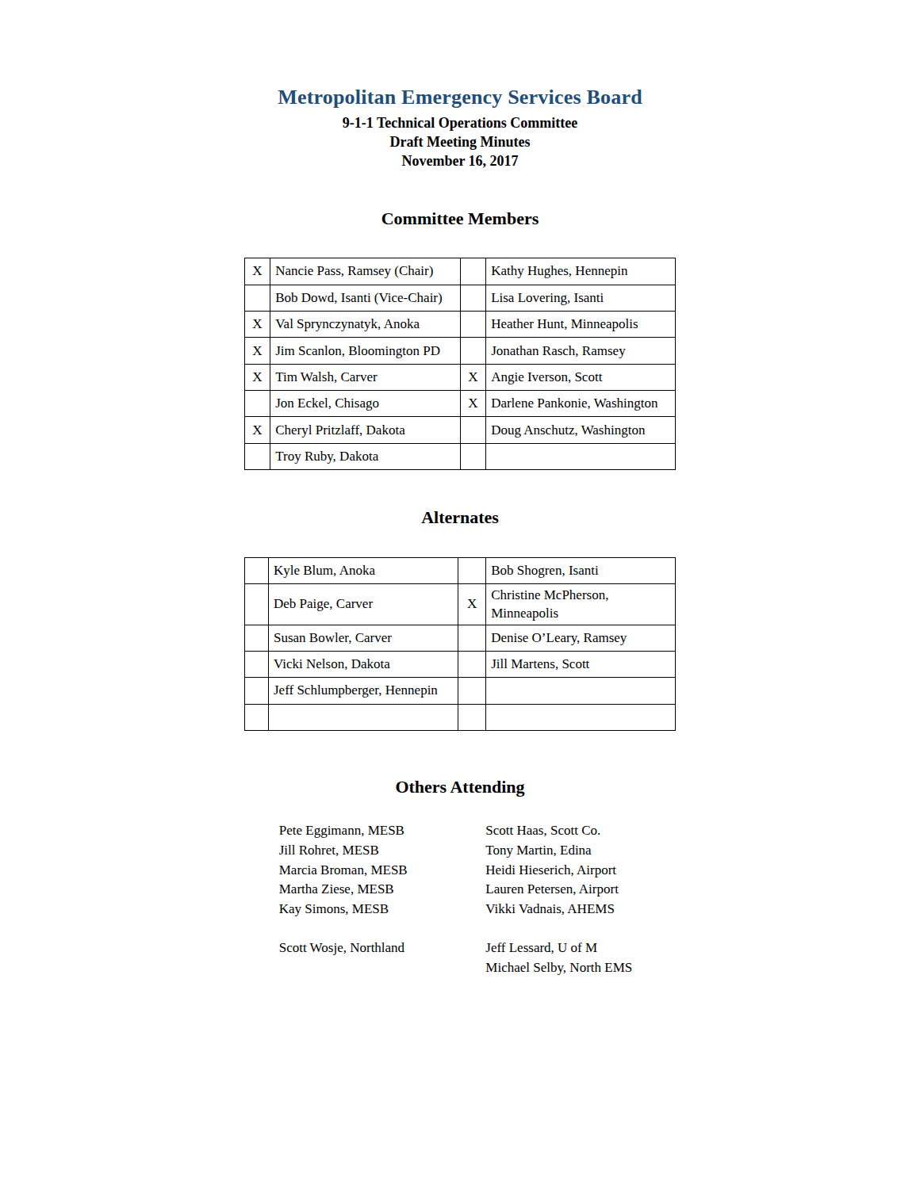Metropolitan Emergency Services Board
9-1-1 Technical Operations Committee
Draft Meeting Minutes
November 16, 2017
Committee Members
| X | Nancie Pass, Ramsey (Chair) | | Kathy Hughes, Hennepin |
| | Bob Dowd, Isanti (Vice-Chair) | | Lisa Lovering, Isanti |
| X | Val Sprynczynatyk, Anoka | | Heather Hunt, Minneapolis |
| X | Jim Scanlon, Bloomington PD | | Jonathan Rasch, Ramsey |
| X | Tim Walsh, Carver | X | Angie Iverson, Scott |
| | Jon Eckel, Chisago | X | Darlene Pankonie, Washington |
| X | Cheryl Pritzlaff, Dakota | | Doug Anschutz, Washington |
| | Troy Ruby, Dakota | | |
Alternates
| | Kyle Blum, Anoka | | Bob Shogren, Isanti |
| | Deb Paige, Carver | X | Christine McPherson, Minneapolis |
| | Susan Bowler, Carver | | Denise O’Leary, Ramsey |
| | Vicki Nelson, Dakota | | Jill Martens, Scott |
| | Jeff Schlumpberger, Hennepin | | |
Others Attending
Pete Eggimann, MESB
Jill Rohret, MESB
Marcia Broman, MESB
Martha Ziese, MESB
Kay Simons, MESB
Scott Wosje, Northland
Scott Haas, Scott Co.
Tony Martin, Edina
Heidi Hieserich, Airport
Lauren Petersen, Airport
Vikki Vadnais, AHEMS
Jeff Lessard, U of M
Michael Selby, North EMS